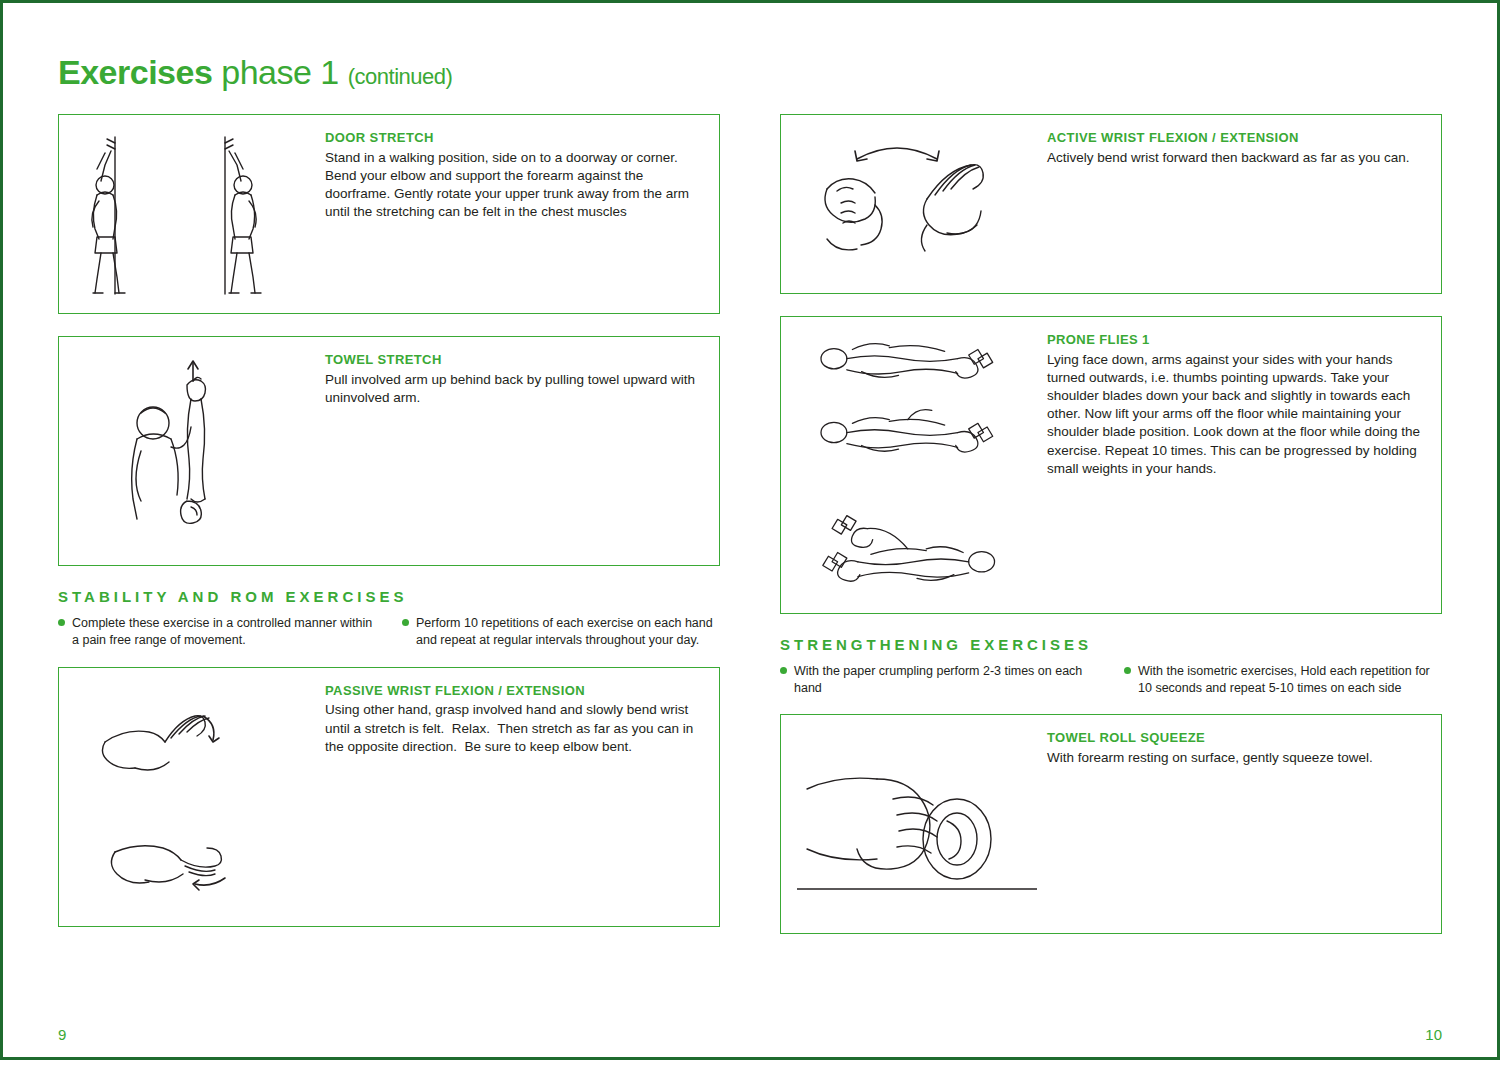Exercises phase 1 (continued)
Door Stretch
Stand in a walking position, side on to a doorway or corner. Bend your elbow and support the forearm against the doorframe. Gently rotate your upper trunk away from the arm until the stretching can be felt in the chest muscles
Towel Stretch
Pull involved arm up behind back by pulling towel upward with uninvolved arm.
Stability and ROM exercises
Complete these exercise in a controlled manner within a pain free range of movement.
Perform 10 repetitions of each exercise on each hand and repeat at regular intervals throughout your day.
Passive Wrist Flexion / Extension
Using other hand, grasp involved hand and slowly bend wrist until a stretch is felt. Relax. Then stretch as far as you can in the opposite direction. Be sure to keep elbow bent.
Active Wrist Flexion / Extension
Actively bend wrist forward then backward as far as you can.
Prone Flies 1
Lying face down, arms against your sides with your hands turned outwards, i.e. thumbs pointing upwards. Take your shoulder blades down your back and slightly in towards each other. Now lift your arms off the floor while maintaining your shoulder blade position. Look down at the floor while doing the exercise. Repeat 10 times. This can be progressed by holding small weights in your hands.
Strengthening exercises
With the paper crumpling perform 2-3 times on each hand
With the isometric exercises, Hold each repetition for 10 seconds and repeat 5-10 times on each side
Towel Roll Squeeze
With forearm resting on surface, gently squeeze towel.
9
10